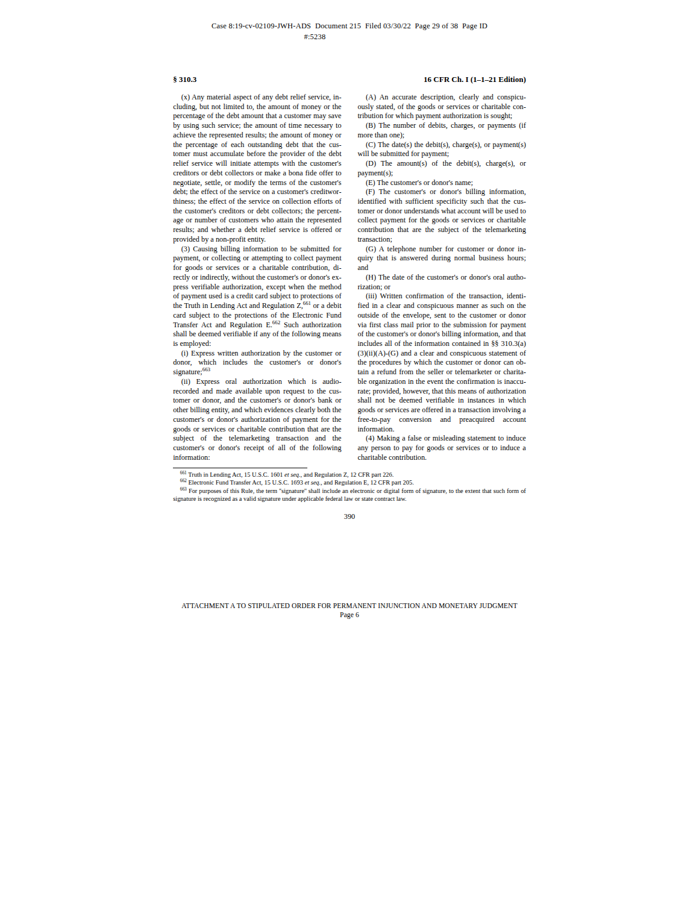Case 8:19-cv-02109-JWH-ADS Document 215 Filed 03/30/22 Page 29 of 38 Page ID
#:5238
§ 310.3 16 CFR Ch. I (1–1–21 Edition)
(x) Any material aspect of any debt relief service, including, but not limited to, the amount of money or the percentage of the debt amount that a customer may save by using such service; the amount of time necessary to achieve the represented results; the amount of money or the percentage of each outstanding debt that the customer must accumulate before the provider of the debt relief service will initiate attempts with the customer's creditors or debt collectors or make a bona fide offer to negotiate, settle, or modify the terms of the customer's debt; the effect of the service on a customer's creditworthiness; the effect of the service on collection efforts of the customer's creditors or debt collectors; the percentage or number of customers who attain the represented results; and whether a debt relief service is offered or provided by a non-profit entity.
(3) Causing billing information to be submitted for payment, or collecting or attempting to collect payment for goods or services or a charitable contribution, directly or indirectly, without the customer's or donor's express verifiable authorization, except when the method of payment used is a credit card subject to protections of the Truth in Lending Act and Regulation Z,661 or a debit card subject to the protections of the Electronic Fund Transfer Act and Regulation E.662 Such authorization shall be deemed verifiable if any of the following means is employed:
(i) Express written authorization by the customer or donor, which includes the customer's or donor's signature;663
(ii) Express oral authorization which is audio-recorded and made available upon request to the customer or donor, and the customer's or donor's bank or other billing entity, and which evidences clearly both the customer's or donor's authorization of payment for the goods or services or charitable contribution that are the subject of the telemarketing transaction and the customer's or donor's receipt of all of the following information:
(A) An accurate description, clearly and conspicuously stated, of the goods or services or charitable contribution for which payment authorization is sought;
(B) The number of debits, charges, or payments (if more than one);
(C) The date(s) the debit(s), charge(s), or payment(s) will be submitted for payment;
(D) The amount(s) of the debit(s), charge(s), or payment(s);
(E) The customer's or donor's name;
(F) The customer's or donor's billing information, identified with sufficient specificity such that the customer or donor understands what account will be used to collect payment for the goods or services or charitable contribution that are the subject of the telemarketing transaction;
(G) A telephone number for customer or donor inquiry that is answered during normal business hours; and
(H) The date of the customer's or donor's oral authorization; or
(iii) Written confirmation of the transaction, identified in a clear and conspicuous manner as such on the outside of the envelope, sent to the customer or donor via first class mail prior to the submission for payment of the customer's or donor's billing information, and that includes all of the information contained in §§ 310.3(a)(3)(ii)(A)-(G) and a clear and conspicuous statement of the procedures by which the customer or donor can obtain a refund from the seller or telemarketer or charitable organization in the event the confirmation is inaccurate; provided, however, that this means of authorization shall not be deemed verifiable in instances in which goods or services are offered in a transaction involving a free-to-pay conversion and preacquired account information.
(4) Making a false or misleading statement to induce any person to pay for goods or services or to induce a charitable contribution.
661 Truth in Lending Act, 15 U.S.C. 1601 et seq., and Regulation Z, 12 CFR part 226.
662 Electronic Fund Transfer Act, 15 U.S.C. 1693 et seq., and Regulation E, 12 CFR part 205.
663 For purposes of this Rule, the term ''signature'' shall include an electronic or digital form of signature, to the extent that such form of signature is recognized as a valid signature under applicable federal law or state contract law.
390
ATTACHMENT A TO STIPULATED ORDER FOR PERMANENT INJUNCTION AND MONETARY JUDGMENT
Page 6